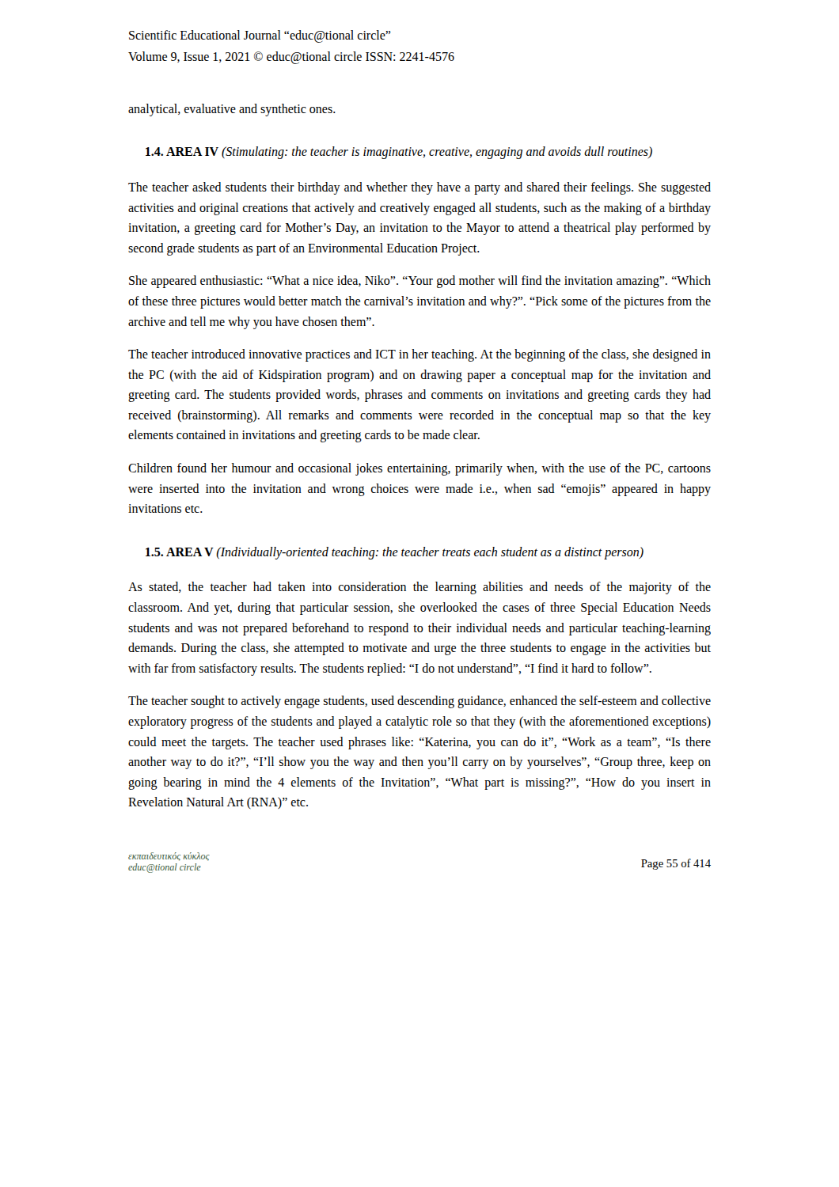Scientific Educational Journal “educ@tional circle”
Volume 9, Issue 1, 2021 © educ@tional circle ISSN: 2241-4576
analytical, evaluative and synthetic ones.
1.4. AREA IV (Stimulating: the teacher is imaginative, creative, engaging and avoids dull routines)
The teacher asked students their birthday and whether they have a party and shared their feelings. She suggested activities and original creations that actively and creatively engaged all students, such as the making of a birthday invitation, a greeting card for Mother’s Day, an invitation to the Mayor to attend a theatrical play performed by second grade students as part of an Environmental Education Project.
She appeared enthusiastic: “What a nice idea, Niko”. “Your god mother will find the invitation amazing”. “Which of these three pictures would better match the carnival’s invitation and why?”. “Pick some of the pictures from the archive and tell me why you have chosen them”.
The teacher introduced innovative practices and ICT in her teaching. At the beginning of the class, she designed in the PC (with the aid of Kidspiration program) and on drawing paper a conceptual map for the invitation and greeting card. The students provided words, phrases and comments on invitations and greeting cards they had received (brainstorming). All remarks and comments were recorded in the conceptual map so that the key elements contained in invitations and greeting cards to be made clear.
Children found her humour and occasional jokes entertaining, primarily when, with the use of the PC, cartoons were inserted into the invitation and wrong choices were made i.e., when sad “emojis” appeared in happy invitations etc.
1.5. AREA V (Individually-oriented teaching: the teacher treats each student as a distinct person)
As stated, the teacher had taken into consideration the learning abilities and needs of the majority of the classroom. And yet, during that particular session, she overlooked the cases of three Special Education Needs students and was not prepared beforehand to respond to their individual needs and particular teaching-learning demands. During the class, she attempted to motivate and urge the three students to engage in the activities but with far from satisfactory results. The students replied: “I do not understand”, “I find it hard to follow”.
The teacher sought to actively engage students, used descending guidance, enhanced the self-esteem and collective exploratory progress of the students and played a catalytic role so that they (with the aforementioned exceptions) could meet the targets. The teacher used phrases like: “Katerina, you can do it”, “Work as a team”, “Is there another way to do it?”, “I’ll show you the way and then you’ll carry on by yourselves”, “Group three, keep on going bearing in mind the 4 elements of the Invitation”, “What part is missing?”, “How do you insert in Revelation Natural Art (RNA)” etc.
εκπαιδευτικός κύκλος
educ@tional circle
Page 55 of 414